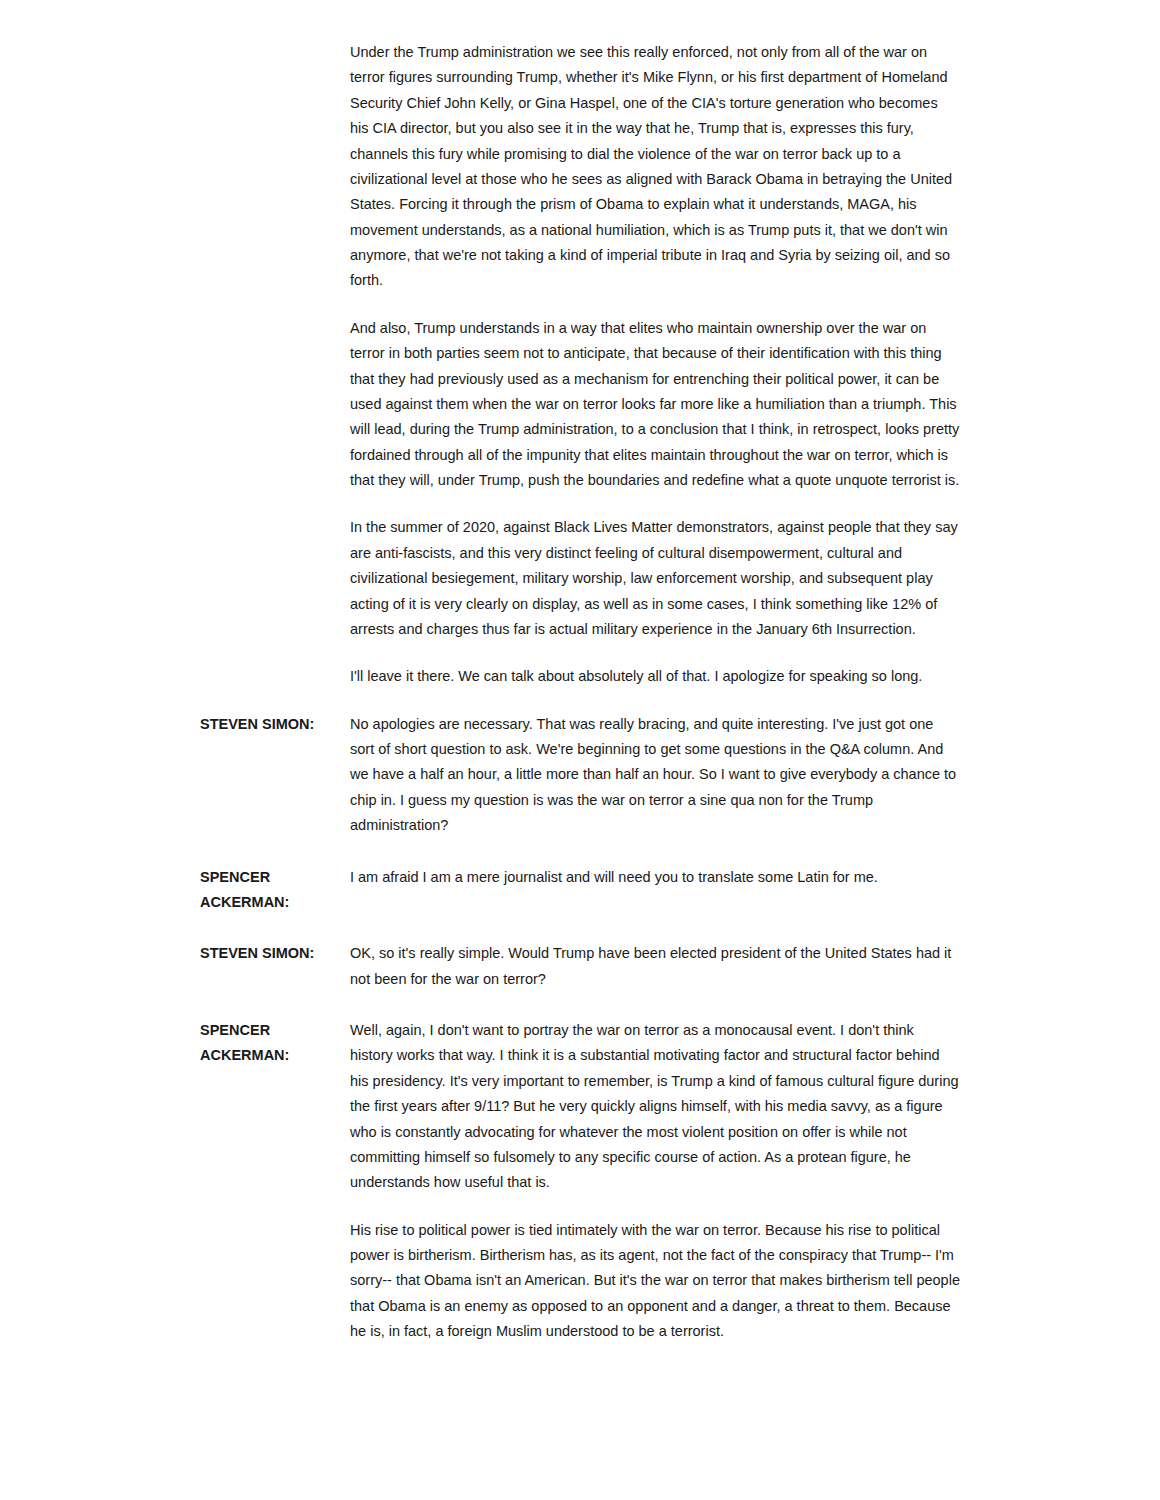Under the Trump administration we see this really enforced, not only from all of the war on terror figures surrounding Trump, whether it's Mike Flynn, or his first department of Homeland Security Chief John Kelly, or Gina Haspel, one of the CIA's torture generation who becomes his CIA director, but you also see it in the way that he, Trump that is, expresses this fury, channels this fury while promising to dial the violence of the war on terror back up to a civilizational level at those who he sees as aligned with Barack Obama in betraying the United States. Forcing it through the prism of Obama to explain what it understands, MAGA, his movement understands, as a national humiliation, which is as Trump puts it, that we don't win anymore, that we're not taking a kind of imperial tribute in Iraq and Syria by seizing oil, and so forth.
And also, Trump understands in a way that elites who maintain ownership over the war on terror in both parties seem not to anticipate, that because of their identification with this thing that they had previously used as a mechanism for entrenching their political power, it can be used against them when the war on terror looks far more like a humiliation than a triumph. This will lead, during the Trump administration, to a conclusion that I think, in retrospect, looks pretty fordained through all of the impunity that elites maintain throughout the war on terror, which is that they will, under Trump, push the boundaries and redefine what a quote unquote terrorist is.
In the summer of 2020, against Black Lives Matter demonstrators, against people that they say are anti-fascists, and this very distinct feeling of cultural disempowerment, cultural and civilizational besiegement, military worship, law enforcement worship, and subsequent play acting of it is very clearly on display, as well as in some cases, I think something like 12% of arrests and charges thus far is actual military experience in the January 6th Insurrection.
I'll leave it there. We can talk about absolutely all of that. I apologize for speaking so long.
STEVEN SIMON:
No apologies are necessary. That was really bracing, and quite interesting. I've just got one sort of short question to ask. We're beginning to get some questions in the Q&A column. And we have a half an hour, a little more than half an hour. So I want to give everybody a chance to chip in. I guess my question is was the war on terror a sine qua non for the Trump administration?
SPENCER ACKERMAN:
I am afraid I am a mere journalist and will need you to translate some Latin for me.
STEVEN SIMON:
OK, so it's really simple. Would Trump have been elected president of the United States had it not been for the war on terror?
SPENCER ACKERMAN:
Well, again, I don't want to portray the war on terror as a monocausal event. I don't think history works that way. I think it is a substantial motivating factor and structural factor behind his presidency. It's very important to remember, is Trump a kind of famous cultural figure during the first years after 9/11? But he very quickly aligns himself, with his media savvy, as a figure who is constantly advocating for whatever the most violent position on offer is while not committing himself so fulsomely to any specific course of action. As a protean figure, he understands how useful that is.
His rise to political power is tied intimately with the war on terror. Because his rise to political power is birtherism. Birtherism has, as its agent, not the fact of the conspiracy that Trump-- I'm sorry-- that Obama isn't an American. But it's the war on terror that makes birtherism tell people that Obama is an enemy as opposed to an opponent and a danger, a threat to them. Because he is, in fact, a foreign Muslim understood to be a terrorist.